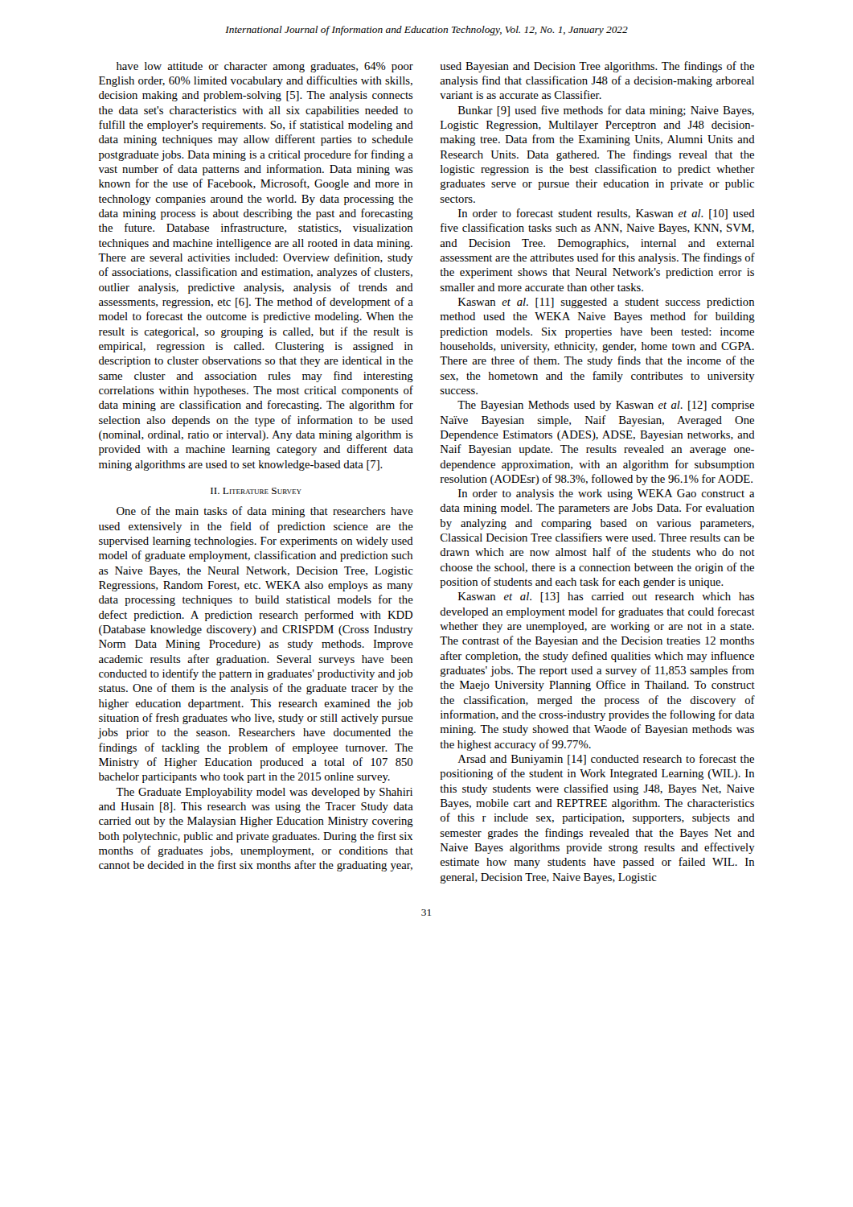International Journal of Information and Education Technology, Vol. 12, No. 1, January 2022
have low attitude or character among graduates, 64% poor English order, 60% limited vocabulary and difficulties with skills, decision making and problem-solving [5]. The analysis connects the data set's characteristics with all six capabilities needed to fulfill the employer's requirements. So, if statistical modeling and data mining techniques may allow different parties to schedule postgraduate jobs. Data mining is a critical procedure for finding a vast number of data patterns and information. Data mining was known for the use of Facebook, Microsoft, Google and more in technology companies around the world. By data processing the data mining process is about describing the past and forecasting the future. Database infrastructure, statistics, visualization techniques and machine intelligence are all rooted in data mining. There are several activities included: Overview definition, study of associations, classification and estimation, analyzes of clusters, outlier analysis, predictive analysis, analysis of trends and assessments, regression, etc [6]. The method of development of a model to forecast the outcome is predictive modeling. When the result is categorical, so grouping is called, but if the result is empirical, regression is called. Clustering is assigned in description to cluster observations so that they are identical in the same cluster and association rules may find interesting correlations within hypotheses. The most critical components of data mining are classification and forecasting. The algorithm for selection also depends on the type of information to be used (nominal, ordinal, ratio or interval). Any data mining algorithm is provided with a machine learning category and different data mining algorithms are used to set knowledge-based data [7].
II. Literature Survey
One of the main tasks of data mining that researchers have used extensively in the field of prediction science are the supervised learning technologies. For experiments on widely used model of graduate employment, classification and prediction such as Naive Bayes, the Neural Network, Decision Tree, Logistic Regressions, Random Forest, etc. WEKA also employs as many data processing techniques to build statistical models for the defect prediction. A prediction research performed with KDD (Database knowledge discovery) and CRISPDM (Cross Industry Norm Data Mining Procedure) as study methods. Improve academic results after graduation. Several surveys have been conducted to identify the pattern in graduates' productivity and job status. One of them is the analysis of the graduate tracer by the higher education department. This research examined the job situation of fresh graduates who live, study or still actively pursue jobs prior to the season. Researchers have documented the findings of tackling the problem of employee turnover. The Ministry of Higher Education produced a total of 107 850 bachelor participants who took part in the 2015 online survey.
The Graduate Employability model was developed by Shahiri and Husain [8]. This research was using the Tracer Study data carried out by the Malaysian Higher Education Ministry covering both polytechnic, public and private graduates. During the first six months of graduates jobs, unemployment, or conditions that cannot be decided in the first six months after the graduating year, used Bayesian and Decision Tree algorithms. The findings of the analysis find that classification J48 of a decision-making arboreal variant is as accurate as Classifier.
Bunkar [9] used five methods for data mining; Naive Bayes, Logistic Regression, Multilayer Perceptron and J48 decision-making tree. Data from the Examining Units, Alumni Units and Research Units. Data gathered. The findings reveal that the logistic regression is the best classification to predict whether graduates serve or pursue their education in private or public sectors.
In order to forecast student results, Kaswan et al. [10] used five classification tasks such as ANN, Naive Bayes, KNN, SVM, and Decision Tree. Demographics, internal and external assessment are the attributes used for this analysis. The findings of the experiment shows that Neural Network's prediction error is smaller and more accurate than other tasks.
Kaswan et al. [11] suggested a student success prediction method used the WEKA Naive Bayes method for building prediction models. Six properties have been tested: income households, university, ethnicity, gender, home town and CGPA. There are three of them. The study finds that the income of the sex, the hometown and the family contributes to university success.
The Bayesian Methods used by Kaswan et al. [12] comprise Naïve Bayesian simple, Naif Bayesian, Averaged One Dependence Estimators (ADES), ADSE, Bayesian networks, and Naif Bayesian update. The results revealed an average one-dependence approximation, with an algorithm for subsumption resolution (AODEsr) of 98.3%, followed by the 96.1% for AODE.
In order to analysis the work using WEKA Gao construct a data mining model. The parameters are Jobs Data. For evaluation by analyzing and comparing based on various parameters, Classical Decision Tree classifiers were used. Three results can be drawn which are now almost half of the students who do not choose the school, there is a connection between the origin of the position of students and each task for each gender is unique.
Kaswan et al. [13] has carried out research which has developed an employment model for graduates that could forecast whether they are unemployed, are working or are not in a state. The contrast of the Bayesian and the Decision treaties 12 months after completion, the study defined qualities which may influence graduates' jobs. The report used a survey of 11,853 samples from the Maejo University Planning Office in Thailand. To construct the classification, merged the process of the discovery of information, and the cross-industry provides the following for data mining. The study showed that Waode of Bayesian methods was the highest accuracy of 99.77%.
Arsad and Buniyamin [14] conducted research to forecast the positioning of the student in Work Integrated Learning (WIL). In this study students were classified using J48, Bayes Net, Naive Bayes, mobile cart and REPTREE algorithm. The characteristics of this r include sex, participation, supporters, subjects and semester grades the findings revealed that the Bayes Net and Naive Bayes algorithms provide strong results and effectively estimate how many students have passed or failed WIL. In general, Decision Tree, Naive Bayes, Logistic
31